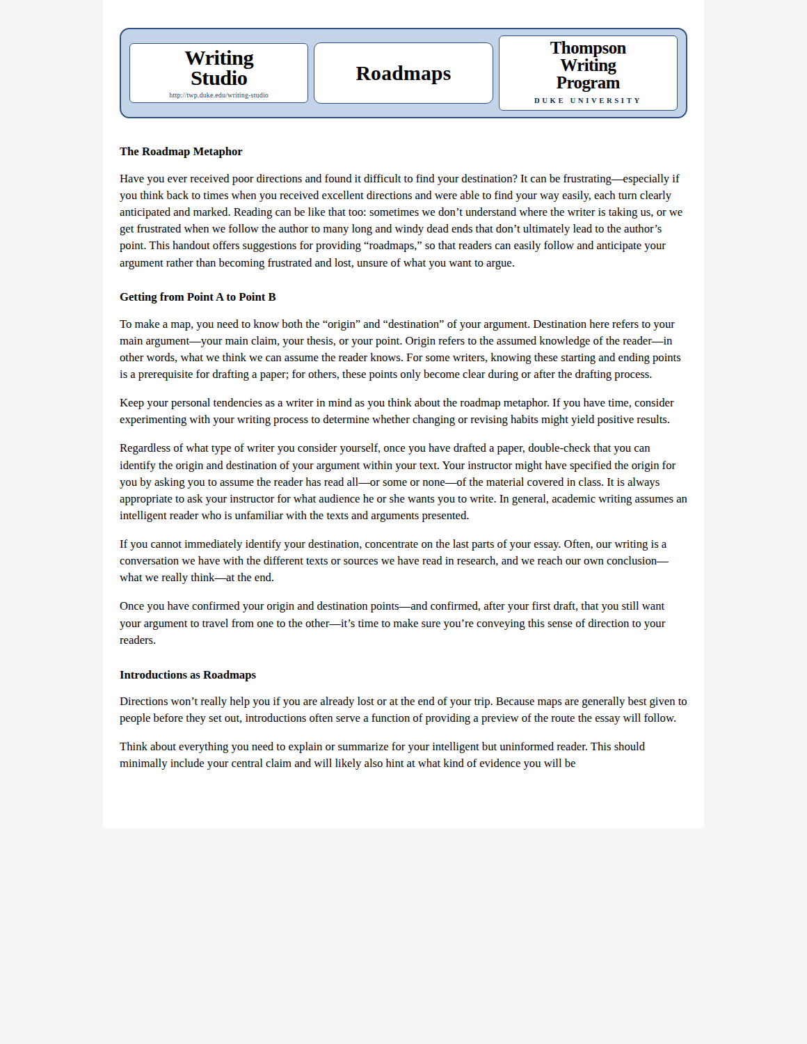Writing Studio http://twp.duke.edu/writing-studio
Roadmaps
Thompson Writing Program DUKE UNIVERSITY
The Roadmap Metaphor
Have you ever received poor directions and found it difficult to find your destination? It can be frustrating—especially if you think back to times when you received excellent directions and were able to find your way easily, each turn clearly anticipated and marked. Reading can be like that too: sometimes we don’t understand where the writer is taking us, or we get frustrated when we follow the author to many long and windy dead ends that don’t ultimately lead to the author’s point. This handout offers suggestions for providing “roadmaps,” so that readers can easily follow and anticipate your argument rather than becoming frustrated and lost, unsure of what you want to argue.
Getting from Point A to Point B
To make a map, you need to know both the “origin” and “destination” of your argument. Destination here refers to your main argument—your main claim, your thesis, or your point. Origin refers to the assumed knowledge of the reader—in other words, what we think we can assume the reader knows. For some writers, knowing these starting and ending points is a prerequisite for drafting a paper; for others, these points only become clear during or after the drafting process.
Keep your personal tendencies as a writer in mind as you think about the roadmap metaphor. If you have time, consider experimenting with your writing process to determine whether changing or revising habits might yield positive results.
Regardless of what type of writer you consider yourself, once you have drafted a paper, double-check that you can identify the origin and destination of your argument within your text. Your instructor might have specified the origin for you by asking you to assume the reader has read all—or some or none—of the material covered in class. It is always appropriate to ask your instructor for what audience he or she wants you to write. In general, academic writing assumes an intelligent reader who is unfamiliar with the texts and arguments presented.
If you cannot immediately identify your destination, concentrate on the last parts of your essay. Often, our writing is a conversation we have with the different texts or sources we have read in research, and we reach our own conclusion—what we really think—at the end.
Once you have confirmed your origin and destination points—and confirmed, after your first draft, that you still want your argument to travel from one to the other—it’s time to make sure you’re conveying this sense of direction to your readers.
Introductions as Roadmaps
Directions won’t really help you if you are already lost or at the end of your trip. Because maps are generally best given to people before they set out, introductions often serve a function of providing a preview of the route the essay will follow.
Think about everything you need to explain or summarize for your intelligent but uninformed reader. This should minimally include your central claim and will likely also hint at what kind of evidence you will be